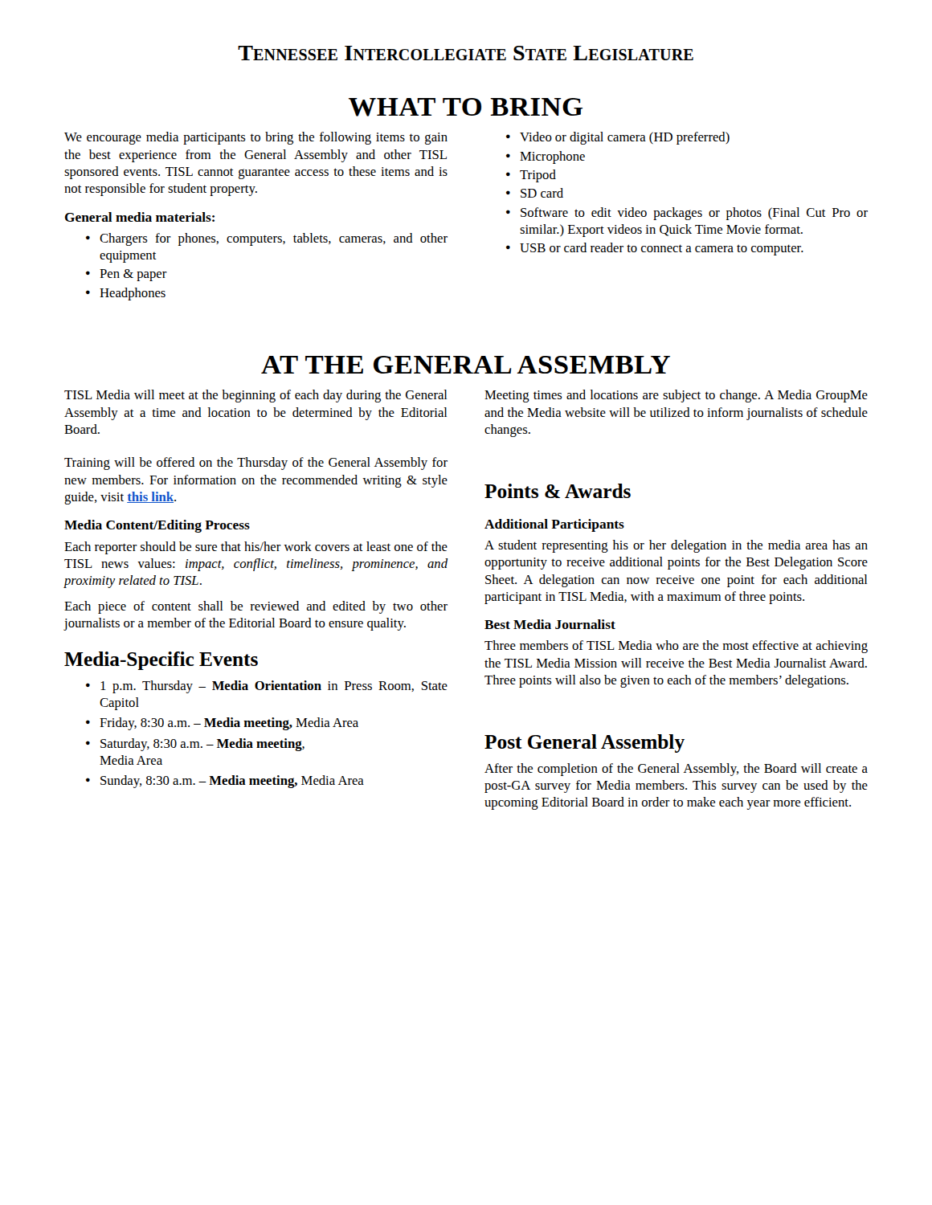Tennessee Intercollegiate State Legislature
WHAT TO BRING
We encourage media participants to bring the following items to gain the best experience from the General Assembly and other TISL sponsored events. TISL cannot guarantee access to these items and is not responsible for student property.
General media materials:
Chargers for phones, computers, tablets, cameras, and other equipment
Pen & paper
Headphones
Video or digital camera (HD preferred)
Microphone
Tripod
SD card
Software to edit video packages or photos (Final Cut Pro or similar.) Export videos in Quick Time Movie format.
USB or card reader to connect a camera to computer.
AT THE GENERAL ASSEMBLY
TISL Media will meet at the beginning of each day during the General Assembly at a time and location to be determined by the Editorial Board.
Training will be offered on the Thursday of the General Assembly for new members. For information on the recommended writing & style guide, visit this link.
Media Content/Editing Process
Each reporter should be sure that his/her work covers at least one of the TISL news values: impact, conflict, timeliness, prominence, and proximity related to TISL.
Each piece of content shall be reviewed and edited by two other journalists or a member of the Editorial Board to ensure quality.
Media-Specific Events
1 p.m. Thursday – Media Orientation in Press Room, State Capitol
Friday, 8:30 a.m. – Media meeting, Media Area
Saturday, 8:30 a.m. – Media meeting,
Media Area
Sunday, 8:30 a.m. – Media meeting, Media Area
Meeting times and locations are subject to change. A Media GroupMe and the Media website will be utilized to inform journalists of schedule changes.
Points & Awards
Additional Participants
A student representing his or her delegation in the media area has an opportunity to receive additional points for the Best Delegation Score Sheet. A delegation can now receive one point for each additional participant in TISL Media, with a maximum of three points.
Best Media Journalist
Three members of TISL Media who are the most effective at achieving the TISL Media Mission will receive the Best Media Journalist Award. Three points will also be given to each of the members’ delegations.
Post General Assembly
After the completion of the General Assembly, the Board will create a post-GA survey for Media members. This survey can be used by the upcoming Editorial Board in order to make each year more efficient.